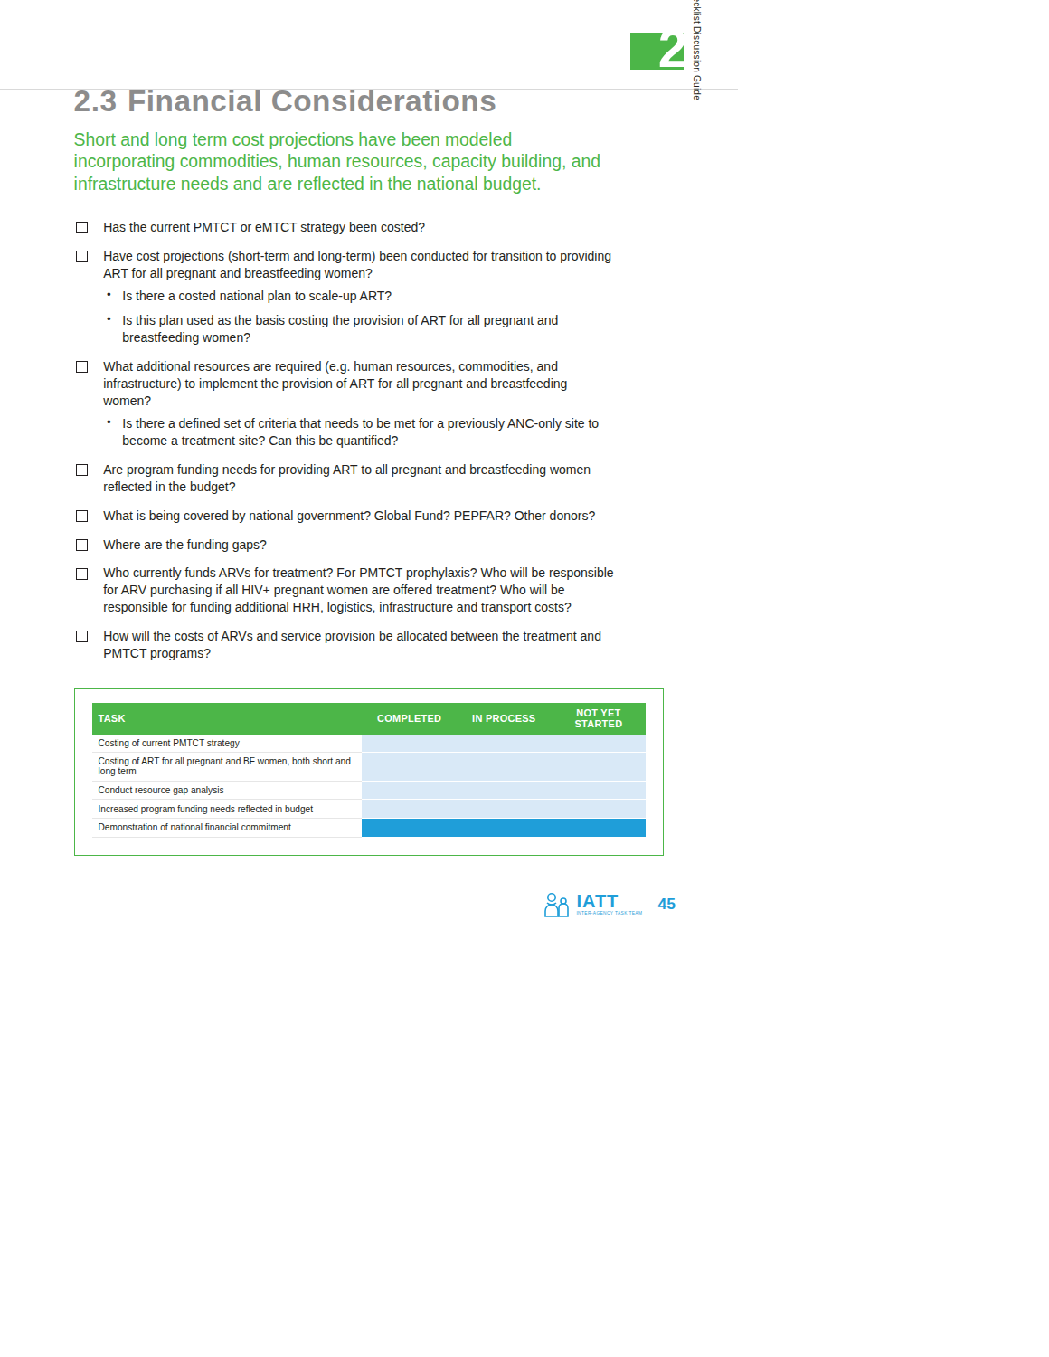2
2.3 Financial Considerations
Short and long term cost projections have been modeled incorporating commodities, human resources, capacity building, and infrastructure needs and are reflected in the national budget.
Has the current PMTCT or eMTCT strategy been costed?
Have cost projections (short-term and long-term) been conducted for transition to providing ART for all pregnant and breastfeeding women?
Is there a costed national plan to scale-up ART?
Is this plan used as the basis costing the provision of ART for all pregnant and breastfeeding women?
What additional resources are required (e.g. human resources, commodities, and infrastructure) to implement the provision of ART for all pregnant and breastfeeding women?
Is there a defined set of criteria that needs to be met for a previously ANC-only site to become a treatment site? Can this be quantified?
Are program funding needs for providing ART to all pregnant and breastfeeding women reflected in the budget?
What is being covered by national government? Global Fund? PEPFAR? Other donors?
Where are the funding gaps?
Who currently funds ARVs for treatment? For PMTCT prophylaxis? Who will be responsible for ARV purchasing if all HIV+ pregnant women are offered treatment? Who will be responsible for funding additional HRH, logistics, infrastructure and transport costs?
How will the costs of ARVs and service provision be allocated between the treatment and PMTCT programs?
| TASK | COMPLETED | IN PROCESS | NOT YET STARTED |
| --- | --- | --- | --- |
| Costing of current PMTCT strategy | | | |
| Costing of ART for all pregnant and BF women, both short and long term | | | |
| Conduct resource gap analysis | | | |
| Increased program funding needs reflected in budget | | | |
| Demonstration of national financial commitment | | | |
Moving Towards ART for All Pregnant and Breastfeeding Women: Readiness Assessment Checklist Discussion Guide
IATT
INTER-AGENCY TASK TEAM
45